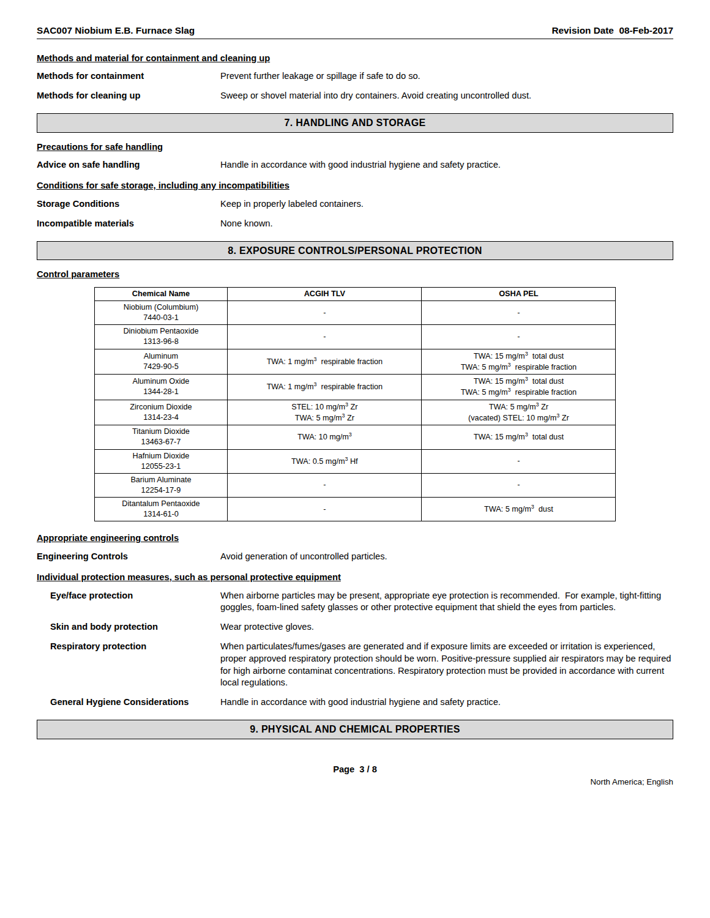SAC007 Niobium E.B. Furnace Slag Revision Date 08-Feb-2017
Methods and material for containment and cleaning up
Methods for containment
Prevent further leakage or spillage if safe to do so.
Methods for cleaning up
Sweep or shovel material into dry containers. Avoid creating uncontrolled dust.
7. HANDLING AND STORAGE
Precautions for safe handling
Advice on safe handling
Handle in accordance with good industrial hygiene and safety practice.
Conditions for safe storage, including any incompatibilities
Storage Conditions
Keep in properly labeled containers.
Incompatible materials
None known.
8. EXPOSURE CONTROLS/PERSONAL PROTECTION
Control parameters
| Chemical Name | ACGIH TLV | OSHA PEL |
| --- | --- | --- |
| Niobium (Columbium) 7440-03-1 | - | - |
| Diniobium Pentaoxide 1313-96-8 | - | - |
| Aluminum 7429-90-5 | TWA: 1 mg/m 3 respirable fraction | TWA: 15 mg/m 3 total dust TWA: 5 mg/m 3 respirable fraction |
| Aluminum Oxide 1344-28-1 | TWA: 1 mg/m 3 respirable fraction | TWA: 15 mg/m 3 total dust TWA: 5 mg/m 3 respirable fraction |
| Zirconium Dioxide 1314-23-4 | STEL: 10 mg/m 3 Zr TWA: 5 mg/m 3 Zr | TWA: 5 mg/m 3 Zr (vacated) STEL: 10 mg/m 3 Zr |
| Titanium Dioxide 13463-67-7 | TWA: 10 mg/m 3 | TWA: 15 mg/m 3 total dust |
| Hafnium Dioxide 12055-23-1 | TWA: 0.5 mg/m 3 Hf | - |
| Barium Aluminate 12254-17-9 | - | - |
| Ditantalum Pentaoxide 1314-61-0 | - | TWA: 5 mg/m 3 dust |
Appropriate engineering controls
Engineering Controls
Avoid generation of uncontrolled particles.
Individual protection measures, such as personal protective equipment
Eye/face protection
When airborne particles may be present, appropriate eye protection is recommended. For example, tight-fitting goggles, foam-lined safety glasses or other protective equipment that shield the eyes from particles.
Skin and body protection
Wear protective gloves.
Respiratory protection
When particulates/fumes/gases are generated and if exposure limits are exceeded or irritation is experienced, proper approved respiratory protection should be worn. Positive-pressure supplied air respirators may be required for high airborne contaminat concentrations. Respiratory protection must be provided in accordance with current local regulations.
General Hygiene Considerations
Handle in accordance with good industrial hygiene and safety practice.
9. PHYSICAL AND CHEMICAL PROPERTIES
Page 3 / 8
North America; English